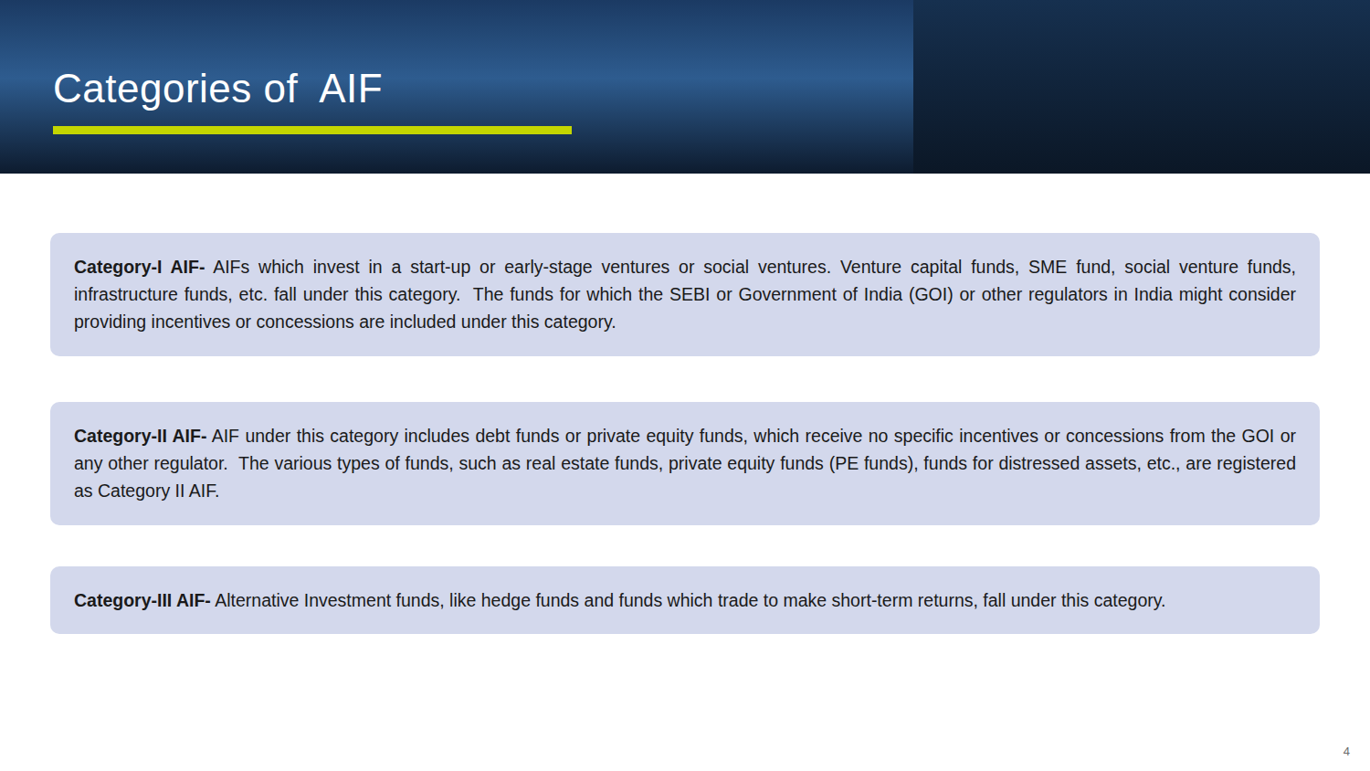Categories of AIF
Category-I AIF- AIFs which invest in a start-up or early-stage ventures or social ventures. Venture capital funds, SME fund, social venture funds, infrastructure funds, etc. fall under this category. The funds for which the SEBI or Government of India (GOI) or other regulators in India might consider providing incentives or concessions are included under this category.
Category-II AIF- AIF under this category includes debt funds or private equity funds, which receive no specific incentives or concessions from the GOI or any other regulator. The various types of funds, such as real estate funds, private equity funds (PE funds), funds for distressed assets, etc., are registered as Category II AIF.
Category-III AIF- Alternative Investment funds, like hedge funds and funds which trade to make short-term returns, fall under this category.
4